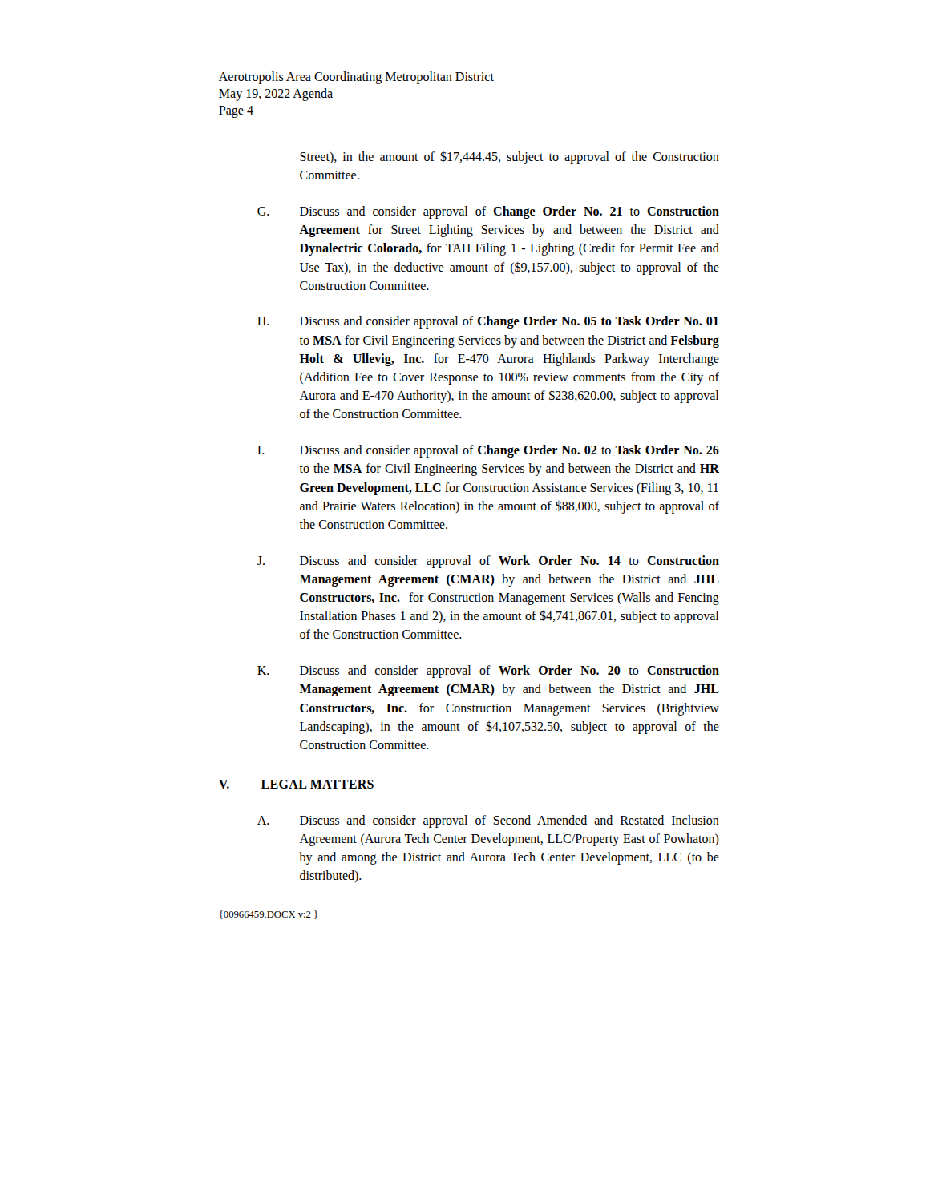Aerotropolis Area Coordinating Metropolitan District
May 19, 2022 Agenda
Page 4
Street), in the amount of $17,444.45, subject to approval of the Construction Committee.
G.
Discuss and consider approval of Change Order No. 21 to Construction Agreement for Street Lighting Services by and between the District and Dynalectric Colorado, for TAH Filing 1 - Lighting (Credit for Permit Fee and Use Tax), in the deductive amount of ($9,157.00), subject to approval of the Construction Committee.
H.
Discuss and consider approval of Change Order No. 05 to Task Order No. 01 to MSA for Civil Engineering Services by and between the District and Felsburg Holt & Ullevig, Inc. for E-470 Aurora Highlands Parkway Interchange (Addition Fee to Cover Response to 100% review comments from the City of Aurora and E-470 Authority), in the amount of $238,620.00, subject to approval of the Construction Committee.
I.
Discuss and consider approval of Change Order No. 02 to Task Order No. 26 to the MSA for Civil Engineering Services by and between the District and HR Green Development, LLC for Construction Assistance Services (Filing 3, 10, 11 and Prairie Waters Relocation) in the amount of $88,000, subject to approval of the Construction Committee.
J.
Discuss and consider approval of Work Order No. 14 to Construction Management Agreement (CMAR) by and between the District and JHL Constructors, Inc. for Construction Management Services (Walls and Fencing Installation Phases 1 and 2), in the amount of $4,741,867.01, subject to approval of the Construction Committee.
K.
Discuss and consider approval of Work Order No. 20 to Construction Management Agreement (CMAR) by and between the District and JHL Constructors, Inc. for Construction Management Services (Brightview Landscaping), in the amount of $4,107,532.50, subject to approval of the Construction Committee.
V.
LEGAL MATTERS
A.
Discuss and consider approval of Second Amended and Restated Inclusion Agreement (Aurora Tech Center Development, LLC/Property East of Powhaton) by and among the District and Aurora Tech Center Development, LLC (to be distributed).
{00966459.DOCX v:2 }